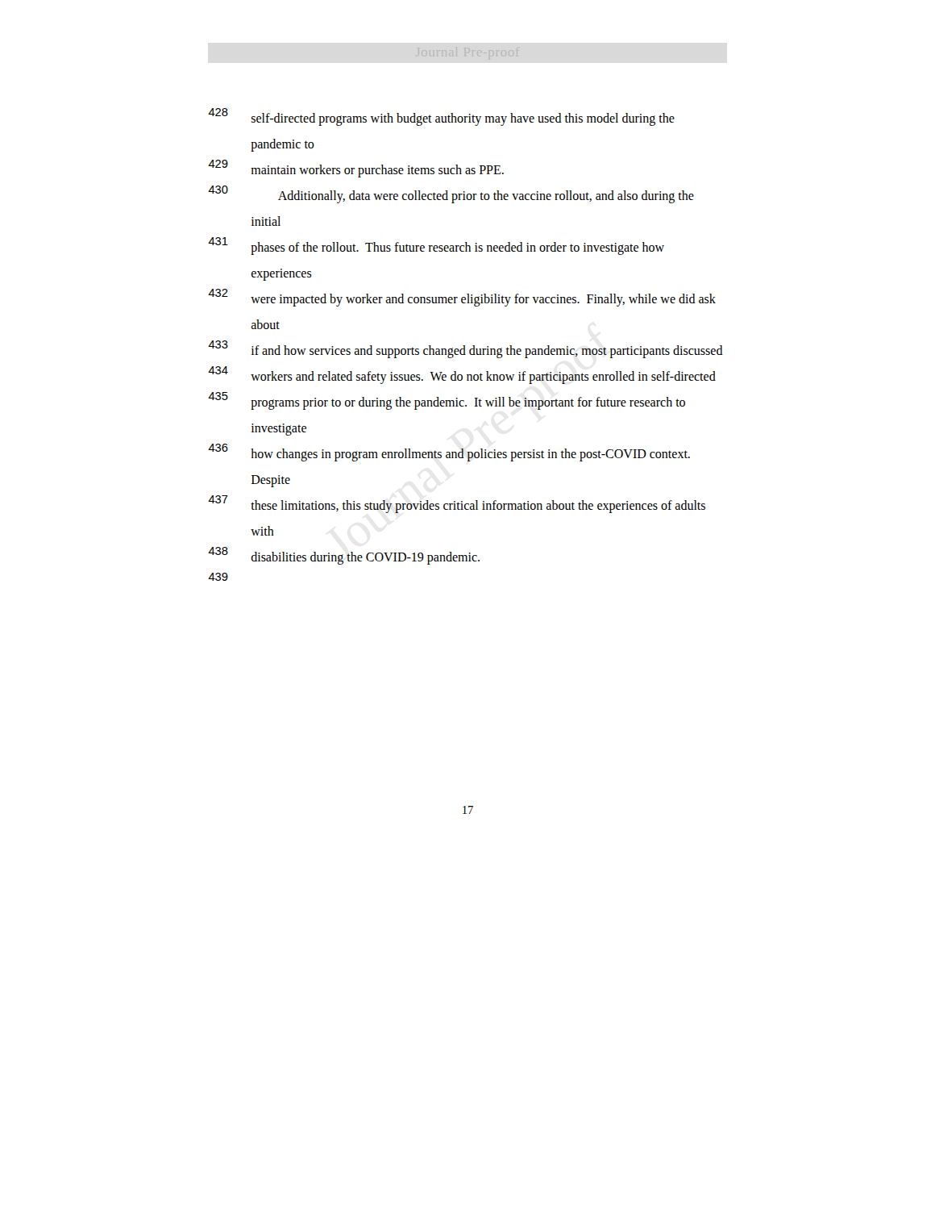Journal Pre-proof
Journal Pre-proof
| 428 | self-directed programs with budget authority may have used this model during the pandemic to |
| 429 | maintain workers or purchase items such as PPE. |
| 430 | Additionally, data were collected prior to the vaccine rollout, and also during the initial |
| 431 | phases of the rollout. Thus future research is needed in order to investigate how experiences |
| 432 | were impacted by worker and consumer eligibility for vaccines. Finally, while we did ask about |
| 433 | if and how services and supports changed during the pandemic, most participants discussed |
| 434 | workers and related safety issues. We do not know if participants enrolled in self-directed |
| 435 | programs prior to or during the pandemic. It will be important for future research to investigate |
| 436 | how changes in program enrollments and policies persist in the post-COVID context. Despite |
| 437 | these limitations, this study provides critical information about the experiences of adults with |
| 438 | disabilities during the COVID-19 pandemic. |
| 439 | |
17